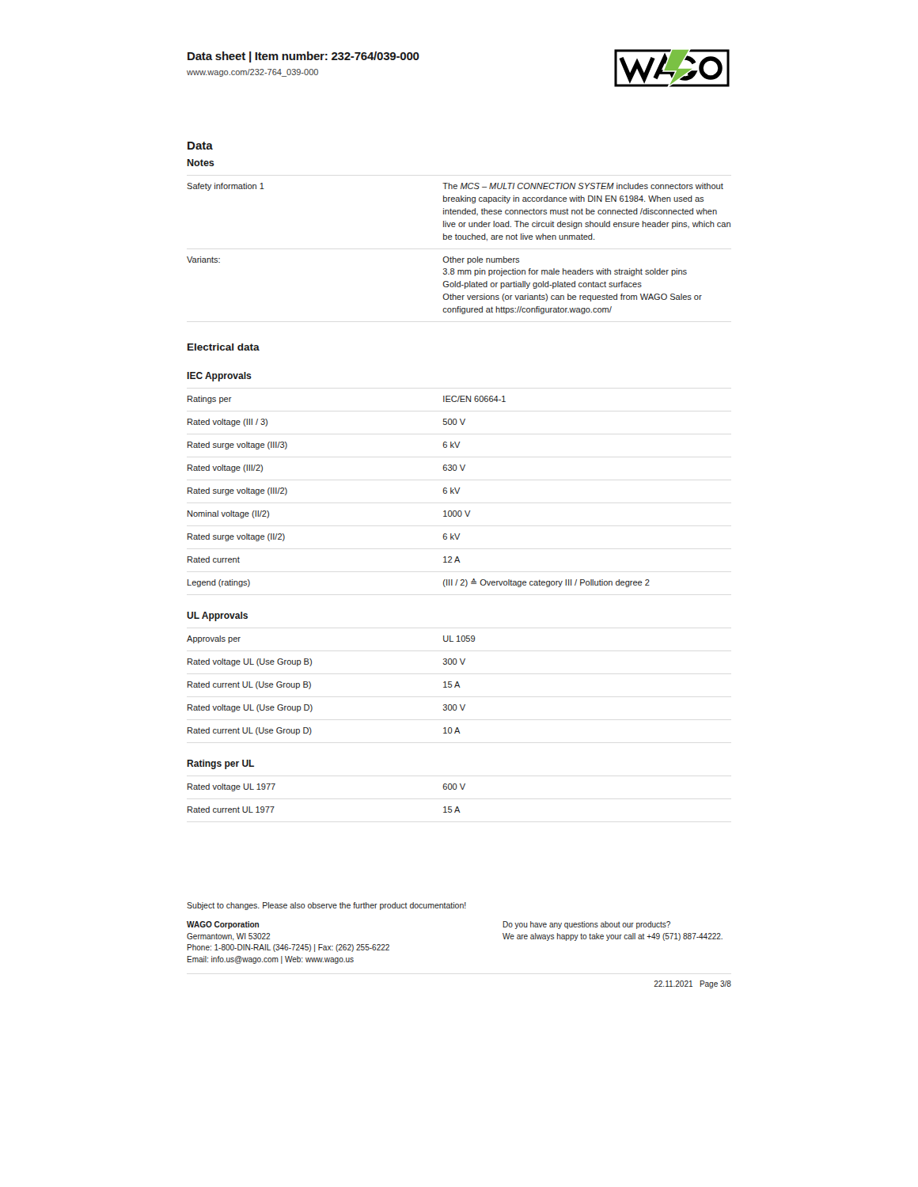Data sheet | Item number: 232-764/039-000
www.wago.com/232-764_039-000
Data
Notes
| Safety information 1 | The MCS – MULTI CONNECTION SYSTEM includes connectors without breaking capacity in accordance with DIN EN 61984. When used as intended, these connectors must not be connected /disconnected when live or under load. The circuit design should ensure header pins, which can be touched, are not live when unmated. |
| Variants: | Other pole numbers 3.8 mm pin projection for male headers with straight solder pins Gold-plated or partially gold-plated contact surfaces Other versions (or variants) can be requested from WAGO Sales or configured at https://configurator.wago.com/ |
Electrical data
IEC Approvals
| Ratings per | IEC/EN 60664-1 |
| Rated voltage (III / 3) | 500 V |
| Rated surge voltage (III/3) | 6 kV |
| Rated voltage (III/2) | 630 V |
| Rated surge voltage (III/2) | 6 kV |
| Nominal voltage (II/2) | 1000 V |
| Rated surge voltage (II/2) | 6 kV |
| Rated current | 12 A |
| Legend (ratings) | (III / 2) ≙ Overvoltage category III / Pollution degree 2 |
UL Approvals
| Approvals per | UL 1059 |
| Rated voltage UL (Use Group B) | 300 V |
| Rated current UL (Use Group B) | 15 A |
| Rated voltage UL (Use Group D) | 300 V |
| Rated current UL (Use Group D) | 10 A |
Ratings per UL
| Rated voltage UL 1977 | 600 V |
| Rated current UL 1977 | 15 A |
Subject to changes. Please also observe the further product documentation!
WAGO Corporation
Germantown, WI 53022
Phone: 1-800-DIN-RAIL (346-7245) | Fax: (262) 255-6222
Email: info.us@wago.com | Web: www.wago.us
Do you have any questions about our products?
We are always happy to take your call at +49 (571) 887-44222.
22.11.2021 Page 3/8